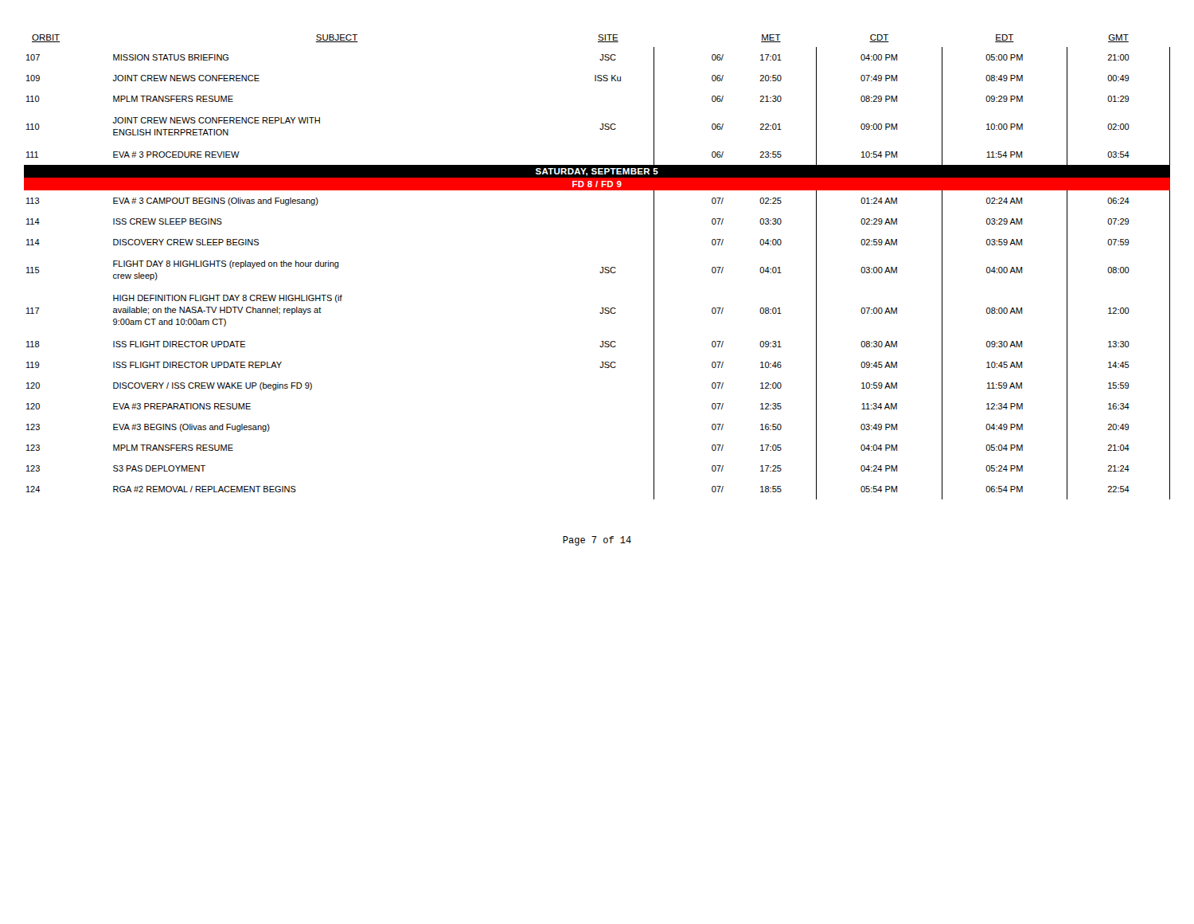| ORBIT | SUBJECT | SITE | | MET | CDT | EDT | GMT |
| --- | --- | --- | --- | --- | --- | --- | --- |
| 107 | MISSION STATUS BRIEFING | JSC | 06/ | 17:01 | 04:00 PM | 05:00 PM | 21:00 |
| 109 | JOINT CREW NEWS CONFERENCE | ISS Ku | 06/ | 20:50 | 07:49 PM | 08:49 PM | 00:49 |
| 110 | MPLM TRANSFERS RESUME | | 06/ | 21:30 | 08:29 PM | 09:29 PM | 01:29 |
| 110 | JOINT CREW NEWS CONFERENCE REPLAY WITH ENGLISH INTERPRETATION | JSC | 06/ | 22:01 | 09:00 PM | 10:00 PM | 02:00 |
| 111 | EVA # 3 PROCEDURE REVIEW | | 06/ | 23:55 | 10:54 PM | 11:54 PM | 03:54 |
| SATURDAY, SEPTEMBER 5 FD 8 / FD 9 |
| 113 | EVA # 3 CAMPOUT BEGINS (Olivas and Fuglesang) | | 07/ | 02:25 | 01:24 AM | 02:24 AM | 06:24 |
| 114 | ISS CREW SLEEP BEGINS | | 07/ | 03:30 | 02:29 AM | 03:29 AM | 07:29 |
| 114 | DISCOVERY CREW SLEEP BEGINS | | 07/ | 04:00 | 02:59 AM | 03:59 AM | 07:59 |
| 115 | FLIGHT DAY 8 HIGHLIGHTS (replayed on the hour during crew sleep) | JSC | 07/ | 04:01 | 03:00 AM | 04:00 AM | 08:00 |
| 117 | HIGH DEFINITION FLIGHT DAY 8 CREW HIGHLIGHTS (if available; on the NASA-TV HDTV Channel; replays at 9:00am CT and 10:00am CT) | JSC | 07/ | 08:01 | 07:00 AM | 08:00 AM | 12:00 |
| 118 | ISS FLIGHT DIRECTOR UPDATE | JSC | 07/ | 09:31 | 08:30 AM | 09:30 AM | 13:30 |
| 119 | ISS FLIGHT DIRECTOR UPDATE REPLAY | JSC | 07/ | 10:46 | 09:45 AM | 10:45 AM | 14:45 |
| 120 | DISCOVERY / ISS CREW WAKE UP (begins FD 9) | | 07/ | 12:00 | 10:59 AM | 11:59 AM | 15:59 |
| 120 | EVA #3 PREPARATIONS RESUME | | 07/ | 12:35 | 11:34 AM | 12:34 PM | 16:34 |
| 123 | EVA #3 BEGINS (Olivas and Fuglesang) | | 07/ | 16:50 | 03:49 PM | 04:49 PM | 20:49 |
| 123 | MPLM TRANSFERS RESUME | | 07/ | 17:05 | 04:04 PM | 05:04 PM | 21:04 |
| 123 | S3 PAS DEPLOYMENT | | 07/ | 17:25 | 04:24 PM | 05:24 PM | 21:24 |
| 124 | RGA #2 REMOVAL / REPLACEMENT BEGINS | | 07/ | 18:55 | 05:54 PM | 06:54 PM | 22:54 |
Page 7 of 14